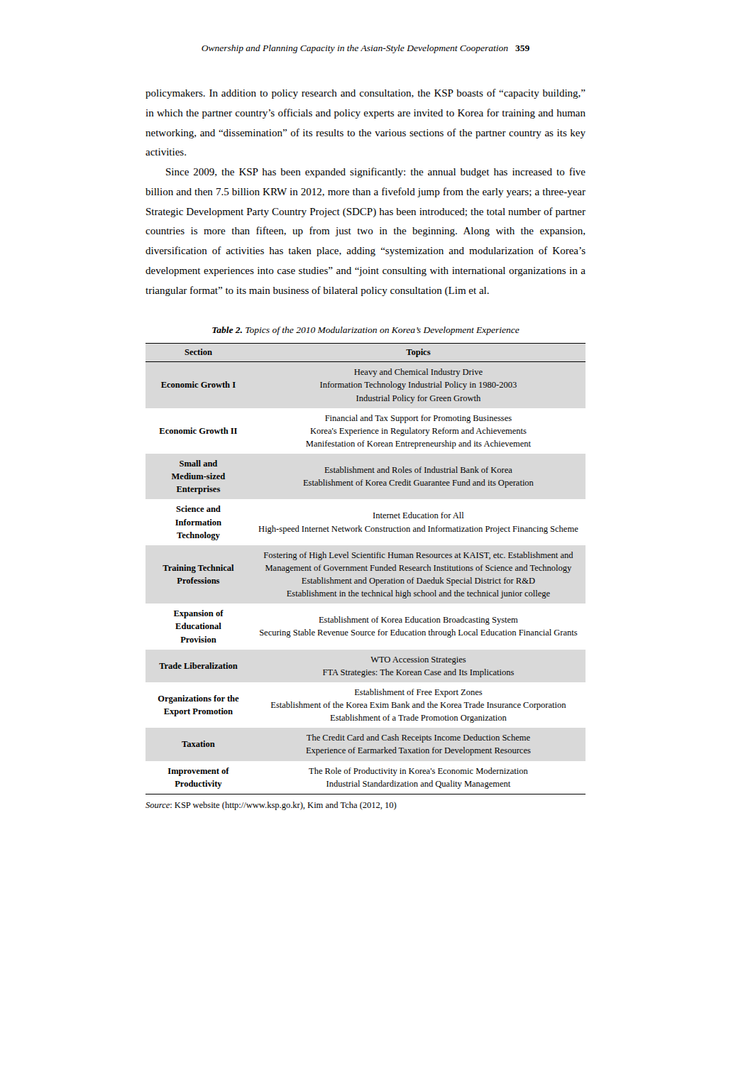Ownership and Planning Capacity in the Asian-Style Development Cooperation359
policymakers. In addition to policy research and consultation, the KSP boasts of “capacity building,” in which the partner country’s officials and policy experts are invited to Korea for training and human networking, and “dissemination” of its results to the various sections of the partner country as its key activities.
Since 2009, the KSP has been expanded significantly: the annual budget has increased to five billion and then 7.5 billion KRW in 2012, more than a fivefold jump from the early years; a three-year Strategic Development Party Country Project (SDCP) has been introduced; the total number of partner countries is more than fifteen, up from just two in the beginning. Along with the expansion, diversification of activities has taken place, adding “systemization and modularization of Korea’s development experiences into case studies” and “joint consulting with international organizations in a triangular format” to its main business of bilateral policy consultation (Lim et al.
Table 2. Topics of the 2010 Modularization on Korea’s Development Experience
| Section | Topics |
| --- | --- |
| Economic Growth I | Heavy and Chemical Industry Drive Information Technology Industrial Policy in 1980-2003 Industrial Policy for Green Growth |
| Economic Growth II | Financial and Tax Support for Promoting Businesses Korea's Experience in Regulatory Reform and Achievements Manifestation of Korean Entrepreneurship and its Achievement |
| Small and Medium-sized Enterprises | Establishment and Roles of Industrial Bank of Korea Establishment of Korea Credit Guarantee Fund and its Operation |
| Science and Information Technology | Internet Education for All High-speed Internet Network Construction and Informatization Project Financing Scheme |
| Training Technical Professions | Fostering of High Level Scientific Human Resources at KAIST, etc. Establishment and Management of Government Funded Research Institutions of Science and Technology Establishment and Operation of Daeduk Special District for R&D Establishment in the technical high school and the technical junior college |
| Expansion of Educational Provision | Establishment of Korea Education Broadcasting System Securing Stable Revenue Source for Education through Local Education Financial Grants |
| Trade Liberalization | WTO Accession Strategies FTA Strategies: The Korean Case and Its Implications |
| Organizations for the Export Promotion | Establishment of Free Export Zones Establishment of the Korea Exim Bank and the Korea Trade Insurance Corporation Establishment of a Trade Promotion Organization |
| Taxation | The Credit Card and Cash Receipts Income Deduction Scheme Experience of Earmarked Taxation for Development Resources |
| Improvement of Productivity | The Role of Productivity in Korea's Economic Modernization Industrial Standardization and Quality Management |
Source: KSP website (http://www.ksp.go.kr), Kim and Tcha (2012, 10)